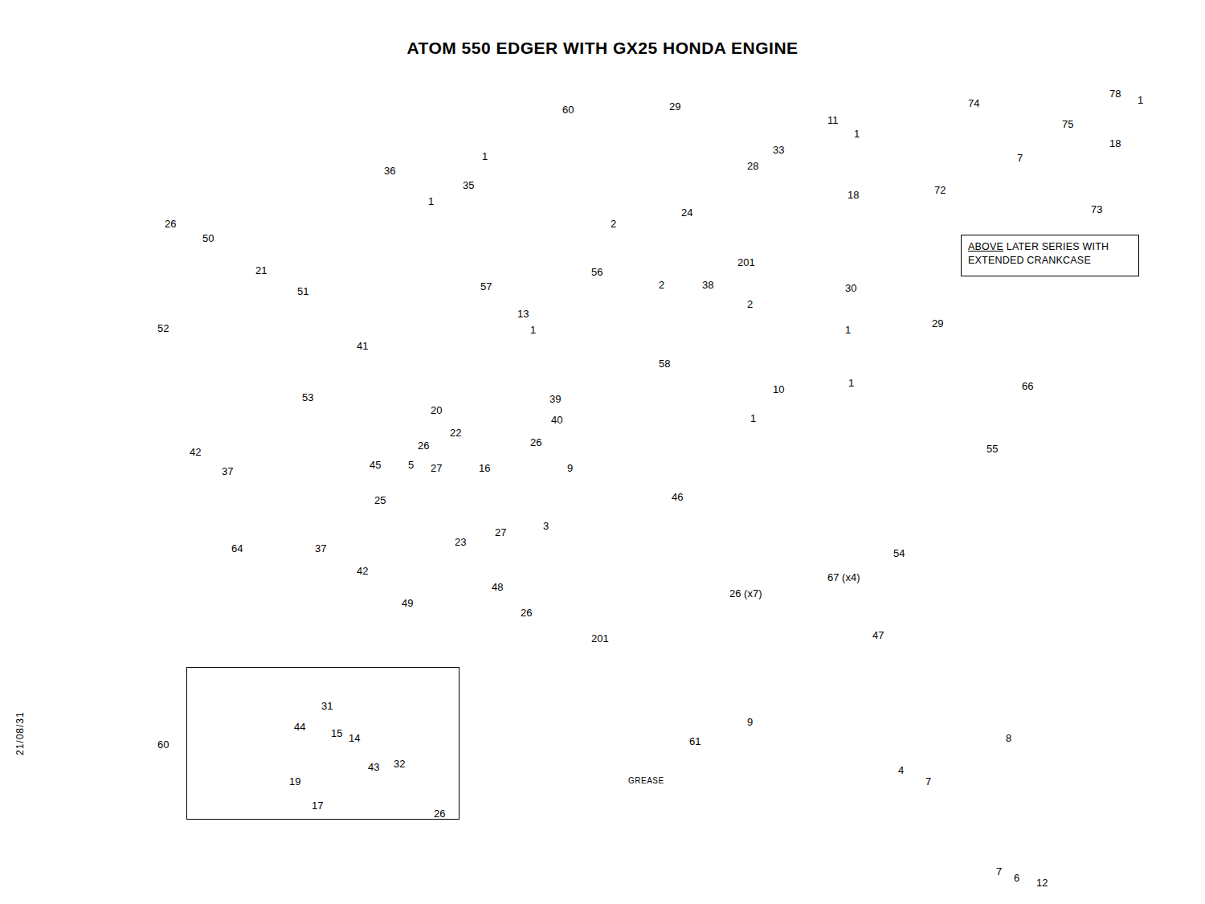ATOM 550 EDGER WITH GX25 HONDA ENGINE
ABOVE LATER SERIES WITH
EXTENDED CRANKCASE
GREASE
21/08/31
60 29 11 1 74 78 1 75 18 7 72 73 1 36 35 1 2 28 33 18 24 201 26 50 21 51 52 57 56 2 38 30 2 29 41 13 1 1 1 58 10 1 53 20 22 26 45 5 27 16 39 40 26 9 42 37 25 64 37 42 23 27 3 46 66 55 54 67 (x4) 49 48 26 201 26 (x7) 47 60 31 44 15 14 19 17 43 32 26 61 9 8 4 7 7 6 12